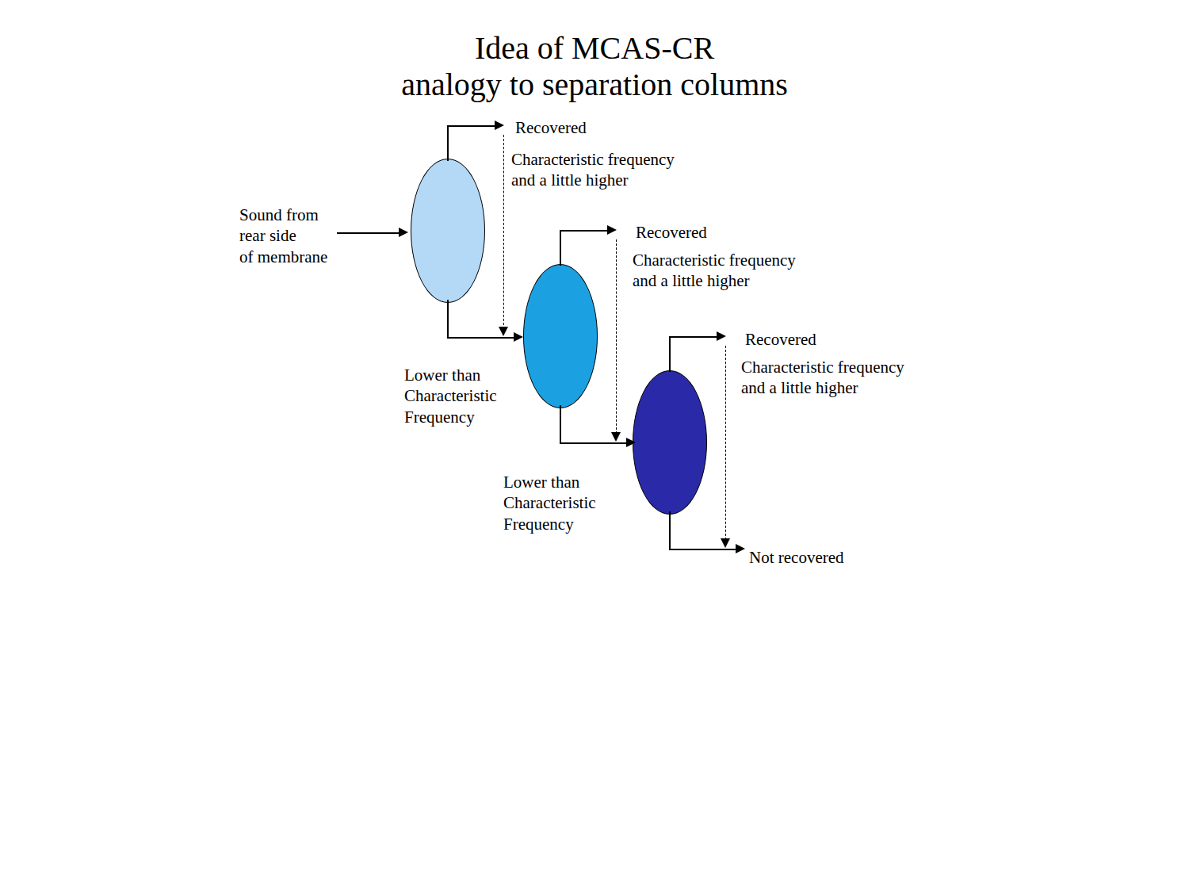Idea of MCAS-CR
analogy to separation columns
Sound from
rear side
of membrane
Recovered
Characteristic frequency
and a little higher
Recovered
Characteristic frequency
and a little higher
Recovered
Characteristic frequency
and a little higher
Lower than
Characteristic
Frequency
Lower than
Characteristic
Frequency
Not recovered